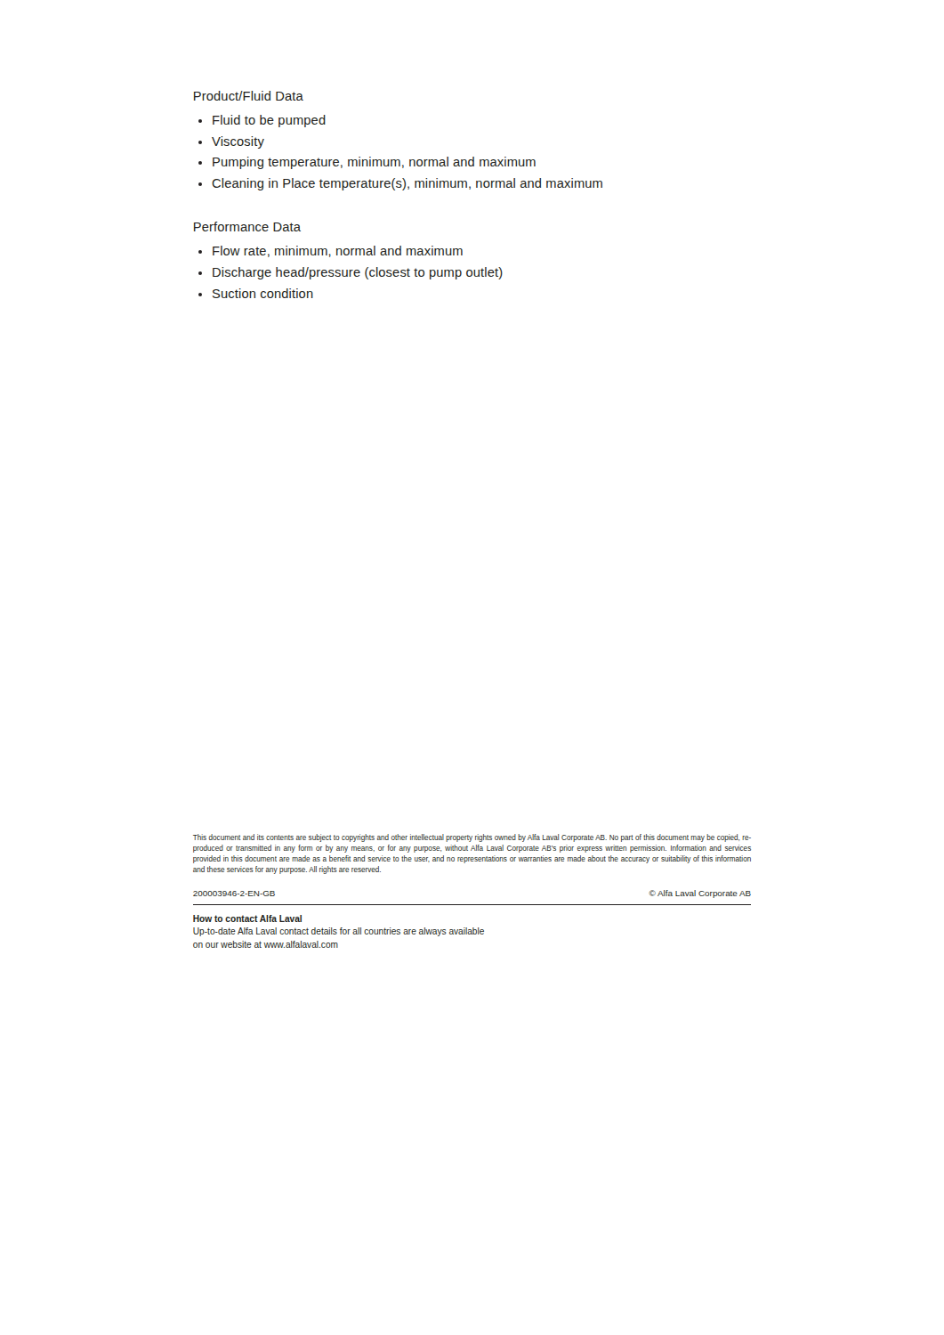Product/Fluid Data
Fluid to be pumped
Viscosity
Pumping temperature, minimum, normal and maximum
Cleaning in Place temperature(s), minimum, normal and maximum
Performance Data
Flow rate, minimum, normal and maximum
Discharge head/pressure (closest to pump outlet)
Suction condition
This document and its contents are subject to copyrights and other intellectual property rights owned by Alfa Laval Corporate AB. No part of this document may be copied, re-produced or transmitted in any form or by any means, or for any purpose, without Alfa Laval Corporate AB's prior express written permission. Information and services provided in this document are made as a benefit and service to the user, and no representations or warranties are made about the accuracy or suitability of this information and these services for any purpose. All rights are reserved.
200003946-2-EN-GB © Alfa Laval Corporate AB
How to contact Alfa Laval
Up-to-date Alfa Laval contact details for all countries are always available
on our website at www.alfalaval.com